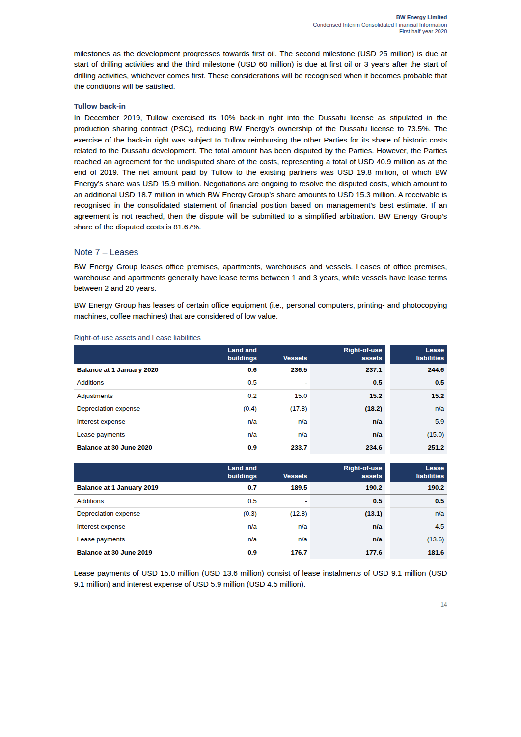BW Energy Limited
Condensed Interim Consolidated Financial Information
First half-year 2020
milestones as the development progresses towards first oil. The second milestone (USD 25 million) is due at start of drilling activities and the third milestone (USD 60 million) is due at first oil or 3 years after the start of drilling activities, whichever comes first. These considerations will be recognised when it becomes probable that the conditions will be satisfied.
Tullow back-in
In December 2019, Tullow exercised its 10% back-in right into the Dussafu license as stipulated in the production sharing contract (PSC), reducing BW Energy’s ownership of the Dussafu license to 73.5%. The exercise of the back-in right was subject to Tullow reimbursing the other Parties for its share of historic costs related to the Dussafu development. The total amount has been disputed by the Parties. However, the Parties reached an agreement for the undisputed share of the costs, representing a total of USD 40.9 million as at the end of 2019. The net amount paid by Tullow to the existing partners was USD 19.8 million, of which BW Energy’s share was USD 15.9 million. Negotiations are ongoing to resolve the disputed costs, which amount to an additional USD 18.7 million in which BW Energy Group’s share amounts to USD 15.3 million. A receivable is recognised in the consolidated statement of financial position based on management’s best estimate. If an agreement is not reached, then the dispute will be submitted to a simplified arbitration. BW Energy Group’s share of the disputed costs is 81.67%.
Note 7 – Leases
BW Energy Group leases office premises, apartments, warehouses and vessels. Leases of office premises, warehouse and apartments generally have lease terms between 1 and 3 years, while vessels have lease terms between 2 and 20 years.
BW Energy Group has leases of certain office equipment (i.e., personal computers, printing- and photocopying machines, coffee machines) that are considered of low value.
Right-of-use assets and Lease liabilities
| | Land and buildings | Vessels | Right-of-use assets | | Lease liabilities |
| --- | --- | --- | --- | --- | --- |
| Balance at 1 January 2020 | 0.6 | 236.5 | 237.1 | | 244.6 |
| Additions | 0.5 | - | 0.5 | | 0.5 |
| Adjustments | 0.2 | 15.0 | 15.2 | | 15.2 |
| Depreciation expense | (0.4) | (17.8) | (18.2) | | n/a |
| Interest expense | n/a | n/a | n/a | | 5.9 |
| Lease payments | n/a | n/a | n/a | | (15.0) |
| Balance at 30 June 2020 | 0.9 | 233.7 | 234.6 | | 251.2 |
| | Land and buildings | Vessels | Right-of-use assets | | Lease liabilities |
| --- | --- | --- | --- | --- | --- |
| Balance at 1 January 2019 | 0.7 | 189.5 | 190.2 | | 190.2 |
| Additions | 0.5 | - | 0.5 | | 0.5 |
| Depreciation expense | (0.3) | (12.8) | (13.1) | | n/a |
| Interest expense | n/a | n/a | n/a | | 4.5 |
| Lease payments | n/a | n/a | n/a | | (13.6) |
| Balance at 30 June 2019 | 0.9 | 176.7 | 177.6 | | 181.6 |
Lease payments of USD 15.0 million (USD 13.6 million) consist of lease instalments of USD 9.1 million (USD 9.1 million) and interest expense of USD 5.9 million (USD 4.5 million).
14